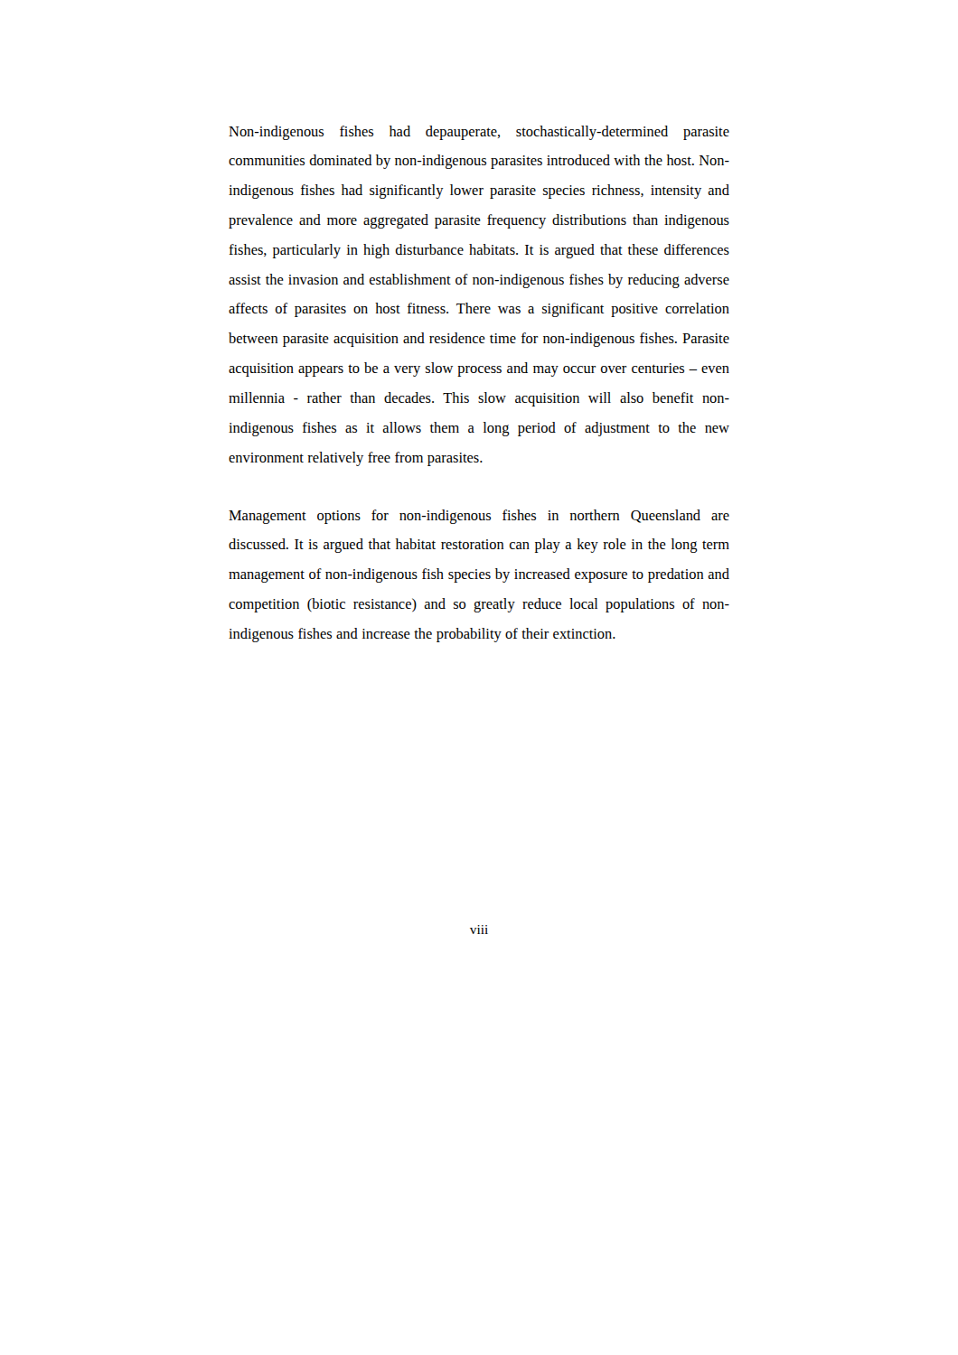Non-indigenous fishes had depauperate, stochastically-determined parasite communities dominated by non-indigenous parasites introduced with the host. Non-indigenous fishes had significantly lower parasite species richness, intensity and prevalence and more aggregated parasite frequency distributions than indigenous fishes, particularly in high disturbance habitats. It is argued that these differences assist the invasion and establishment of non-indigenous fishes by reducing adverse affects of parasites on host fitness. There was a significant positive correlation between parasite acquisition and residence time for non-indigenous fishes. Parasite acquisition appears to be a very slow process and may occur over centuries – even millennia - rather than decades. This slow acquisition will also benefit non-indigenous fishes as it allows them a long period of adjustment to the new environment relatively free from parasites.
Management options for non-indigenous fishes in northern Queensland are discussed. It is argued that habitat restoration can play a key role in the long term management of non-indigenous fish species by increased exposure to predation and competition (biotic resistance) and so greatly reduce local populations of non-indigenous fishes and increase the probability of their extinction.
viii